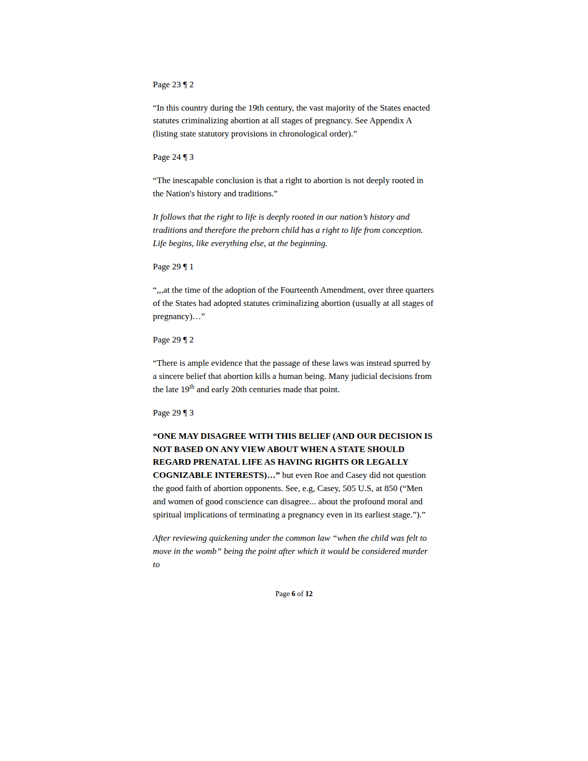Page 23 ¶ 2
“In this country during the 19th century, the vast majority of the States enacted statutes criminalizing abortion at all stages of pregnancy. See Appendix A (listing state statutory provisions in chronological order).”
Page 24 ¶ 3
“The inescapable conclusion is that a right to abortion is not deeply rooted in the Nation's history and traditions.”
It follows that the right to life is deeply rooted in our nation’s history and traditions and therefore the preborn child has a right to life from conception. Life begins, like everything else, at the beginning.
Page 29 ¶ 1
“,,,at the time of the adoption of the Fourteenth Amendment, over three quarters of the States had adopted statutes criminalizing abortion (usually at all stages of pregnancy)…”
Page 29 ¶ 2
“There is ample evidence that the passage of these laws was instead spurred by a sincere belief that abortion kills a human being. Many judicial decisions from the late 19th and early 20th centuries made that point.
Page 29 ¶ 3
“ONE MAY DISAGREE WITH THIS BELIEF (AND OUR DECISION IS NOT BASED ON ANY VIEW ABOUT WHEN A STATE SHOULD REGARD PRENATAL LIFE AS HAVING RIGHTS OR LEGALLY COGNIZABLE INTERESTS)…” but even Roe and Casey did not question the good faith of abortion opponents. See, e.g, Casey, 505 U.S, at 850 (“Men and women of good conscience can disagree... about the profound moral and spiritual implications of terminating a pregnancy even in its earliest stage.”).”
After reviewing quickening under the common law “when the child was felt to move in the womb” being the point after which it would be considered murder to
Page 6 of 12